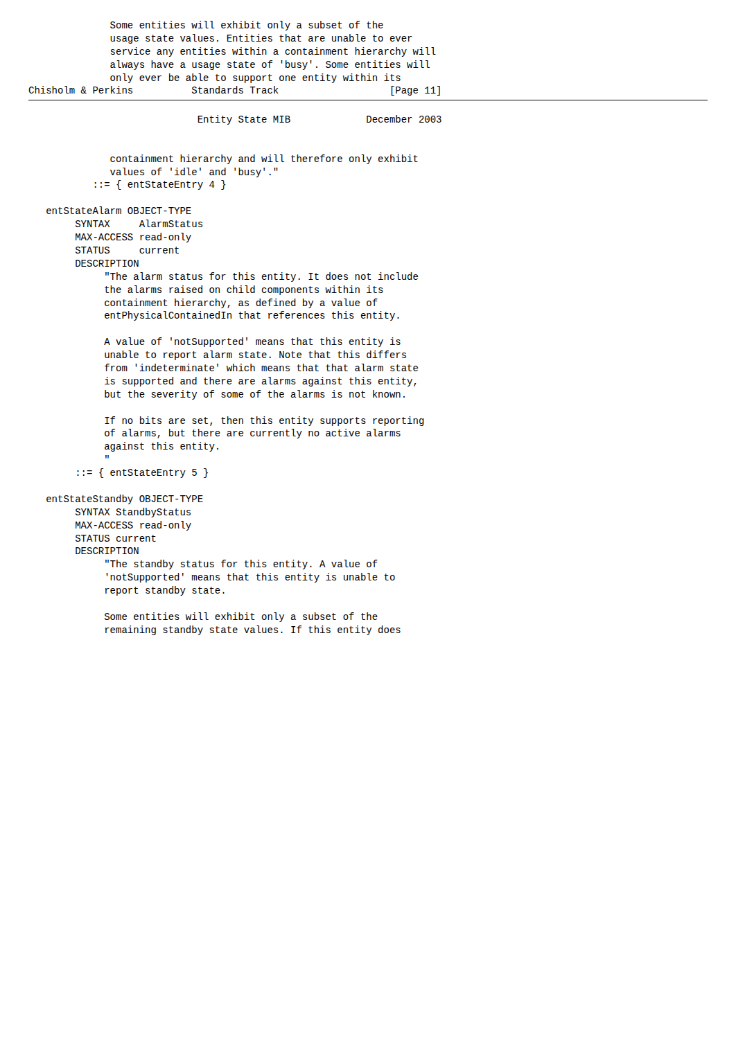Some entities will exhibit only a subset of the
              usage state values. Entities that are unable to ever
              service any entities within a containment hierarchy will
              always have a usage state of 'busy'. Some entities will
              only ever be able to support one entity within its
Chisholm & Perkins          Standards Track                   [Page 11]
                             Entity State MIB             December 2003


              containment hierarchy and will therefore only exhibit
              values of 'idle' and 'busy'."
           ::= { entStateEntry 4 }

   entStateAlarm OBJECT-TYPE
        SYNTAX     AlarmStatus
        MAX-ACCESS read-only
        STATUS     current
        DESCRIPTION
             "The alarm status for this entity. It does not include
             the alarms raised on child components within its
             containment hierarchy, as defined by a value of
             entPhysicalContainedIn that references this entity.

             A value of 'notSupported' means that this entity is
             unable to report alarm state. Note that this differs
             from 'indeterminate' which means that that alarm state
             is supported and there are alarms against this entity,
             but the severity of some of the alarms is not known.

             If no bits are set, then this entity supports reporting
             of alarms, but there are currently no active alarms
             against this entity.
             "
        ::= { entStateEntry 5 }

   entStateStandby OBJECT-TYPE
        SYNTAX StandbyStatus
        MAX-ACCESS read-only
        STATUS current
        DESCRIPTION
             "The standby status for this entity. A value of
             'notSupported' means that this entity is unable to
             report standby state.

             Some entities will exhibit only a subset of the
             remaining standby state values. If this entity does